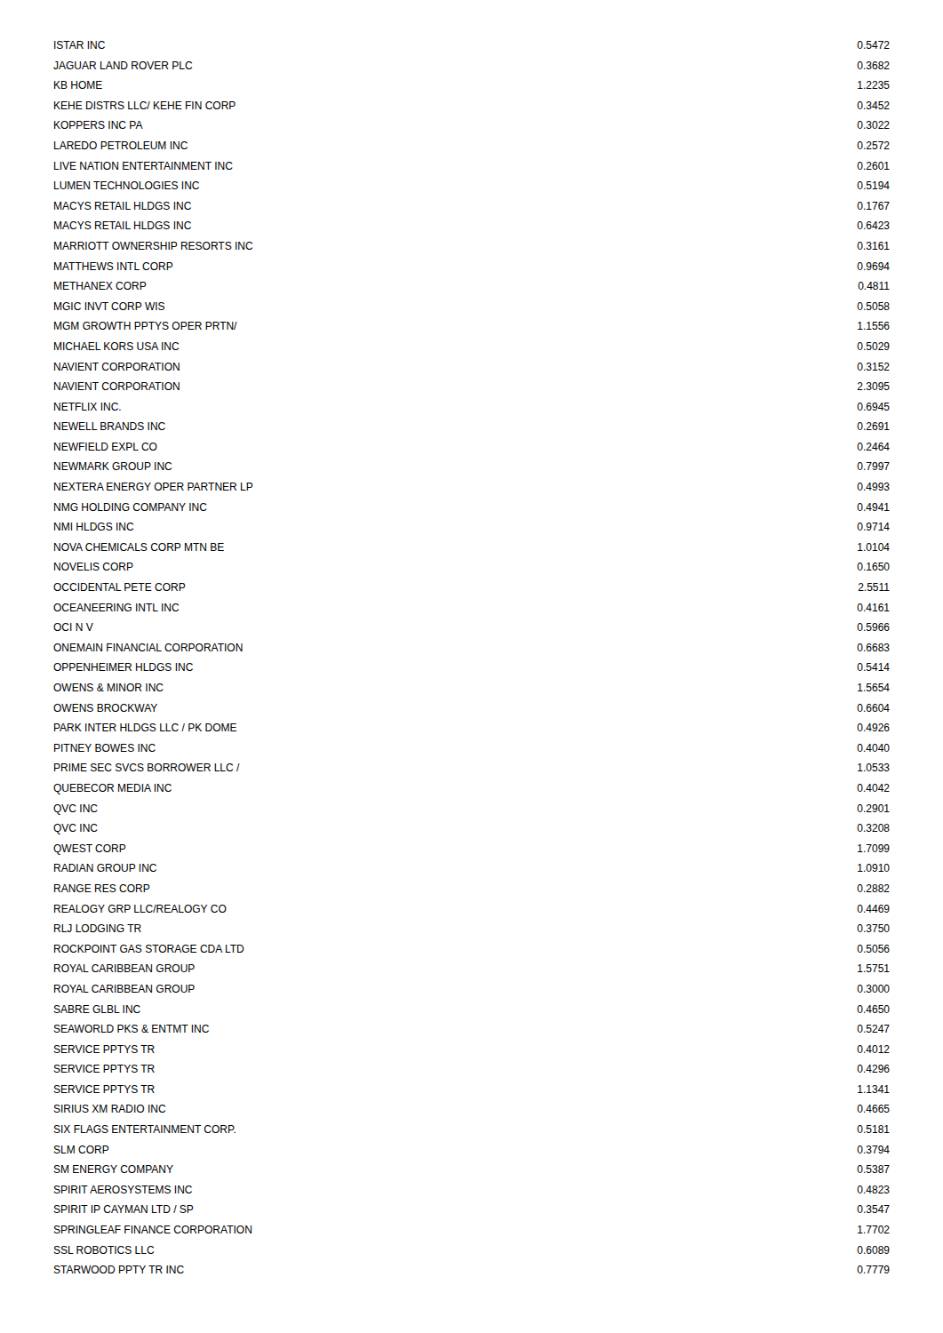| ISTAR INC | 0.5472 |
| JAGUAR LAND ROVER PLC | 0.3682 |
| KB HOME | 1.2235 |
| KEHE DISTRS LLC/ KEHE FIN CORP | 0.3452 |
| KOPPERS INC PA | 0.3022 |
| LAREDO PETROLEUM INC | 0.2572 |
| LIVE NATION ENTERTAINMENT INC | 0.2601 |
| LUMEN TECHNOLOGIES INC | 0.5194 |
| MACYS RETAIL HLDGS INC | 0.1767 |
| MACYS RETAIL HLDGS INC | 0.6423 |
| MARRIOTT OWNERSHIP RESORTS INC | 0.3161 |
| MATTHEWS INTL CORP | 0.9694 |
| METHANEX CORP | 0.4811 |
| MGIC INVT CORP WIS | 0.5058 |
| MGM GROWTH PPTYS OPER PRTN/ | 1.1556 |
| MICHAEL KORS USA INC | 0.5029 |
| NAVIENT CORPORATION | 0.3152 |
| NAVIENT CORPORATION | 2.3095 |
| NETFLIX INC. | 0.6945 |
| NEWELL BRANDS INC | 0.2691 |
| NEWFIELD EXPL CO | 0.2464 |
| NEWMARK GROUP INC | 0.7997 |
| NEXTERA ENERGY OPER PARTNER LP | 0.4993 |
| NMG HOLDING COMPANY INC | 0.4941 |
| NMI HLDGS INC | 0.9714 |
| NOVA CHEMICALS CORP MTN BE | 1.0104 |
| NOVELIS CORP | 0.1650 |
| OCCIDENTAL PETE CORP | 2.5511 |
| OCEANEERING INTL INC | 0.4161 |
| OCI N V | 0.5966 |
| ONEMAIN FINANCIAL CORPORATION | 0.6683 |
| OPPENHEIMER HLDGS INC | 0.5414 |
| OWENS & MINOR INC | 1.5654 |
| OWENS BROCKWAY | 0.6604 |
| PARK INTER HLDGS LLC / PK DOME | 0.4926 |
| PITNEY BOWES INC | 0.4040 |
| PRIME SEC SVCS BORROWER LLC / | 1.0533 |
| QUEBECOR MEDIA INC | 0.4042 |
| QVC INC | 0.2901 |
| QVC INC | 0.3208 |
| QWEST CORP | 1.7099 |
| RADIAN GROUP INC | 1.0910 |
| RANGE RES CORP | 0.2882 |
| REALOGY GRP LLC/REALOGY CO | 0.4469 |
| RLJ LODGING TR | 0.3750 |
| ROCKPOINT GAS STORAGE CDA LTD | 0.5056 |
| ROYAL CARIBBEAN GROUP | 1.5751 |
| ROYAL CARIBBEAN GROUP | 0.3000 |
| SABRE GLBL INC | 0.4650 |
| SEAWORLD PKS & ENTMT INC | 0.5247 |
| SERVICE PPTYS TR | 0.4012 |
| SERVICE PPTYS TR | 0.4296 |
| SERVICE PPTYS TR | 1.1341 |
| SIRIUS XM RADIO INC | 0.4665 |
| SIX FLAGS ENTERTAINMENT CORP. | 0.5181 |
| SLM CORP | 0.3794 |
| SM ENERGY COMPANY | 0.5387 |
| SPIRIT AEROSYSTEMS INC | 0.4823 |
| SPIRIT IP CAYMAN LTD / SP | 0.3547 |
| SPRINGLEAF FINANCE CORPORATION | 1.7702 |
| SSL ROBOTICS LLC | 0.6089 |
| STARWOOD PPTY TR INC | 0.7779 |